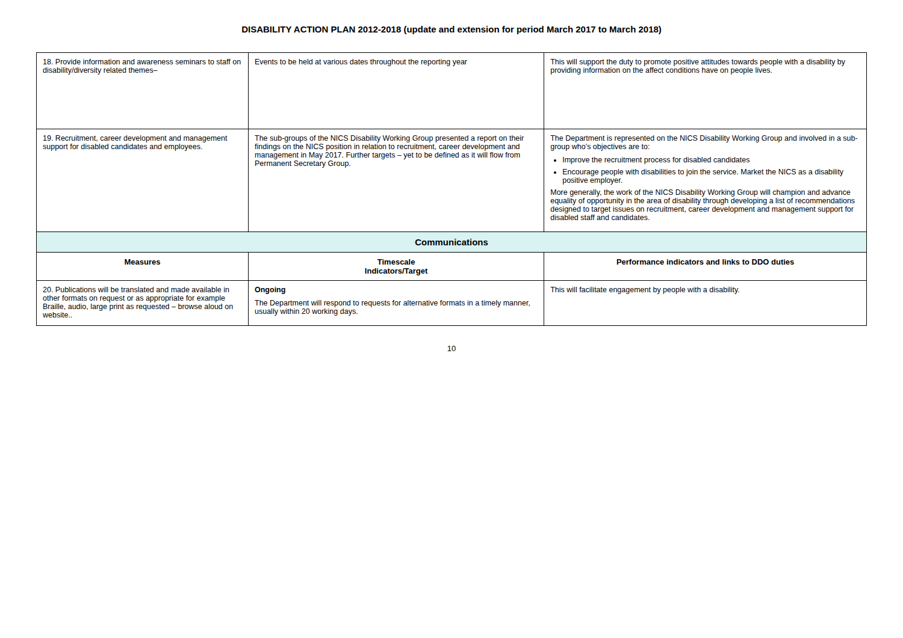DISABILITY ACTION PLAN 2012-2018 (update and extension for period March 2017 to March 2018)
| 18. Provide information and awareness seminars to staff on disability/diversity related themes– | Events to be held at various dates throughout the reporting year | This will support the duty to promote positive attitudes towards people with a disability by providing information on the affect conditions have on people lives. |
| 19. Recruitment, career development and management support for disabled candidates and employees. | The sub-groups of the NICS Disability Working Group presented a report on their findings on the NICS position in relation to recruitment, career development and management in May 2017. Further targets – yet to be defined as it will flow from Permanent Secretary Group. | The Department is represented on the NICS Disability Working Group and involved in a sub-group who’s objectives are to: Improve the recruitment process for disabled candidates Encourage people with disabilities to join the service. Market the NICS as a disability positive employer. More generally, the work of the NICS Disability Working Group will champion and advance equality of opportunity in the area of disability through developing a list of recommendations designed to target issues on recruitment, career development and management support for disabled staff and candidates. |
| Communications |
| Measures | Timescale Indicators/Target | Performance indicators and links to DDO duties |
| 20. Publications will be translated and made available in other formats on request or as appropriate for example Braille, audio, large print as requested – browse aloud on website.. | Ongoing The Department will respond to requests for alternative formats in a timely manner, usually within 20 working days. | This will facilitate engagement by people with a disability. |
10